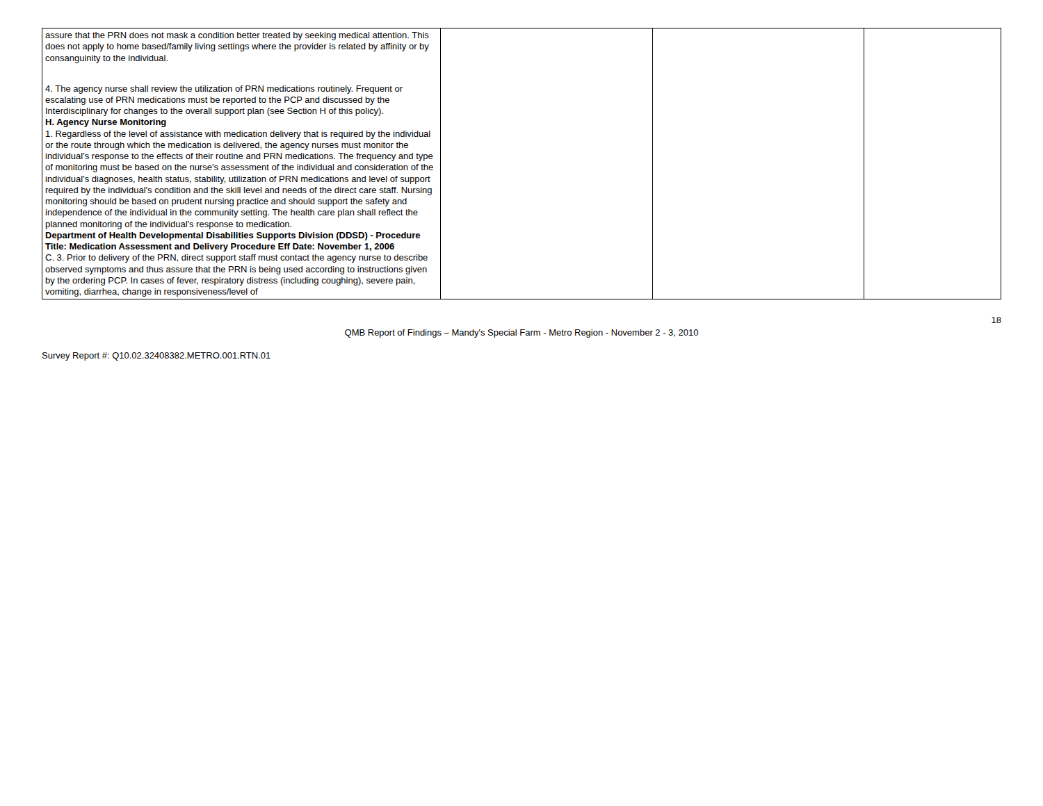| assure that the PRN does not mask a condition better treated by seeking medical attention. This does not apply to home based/family living settings where the provider is related by affinity or by consanguinity to the individual. 4. The agency nurse shall review the utilization of PRN medications routinely. Frequent or escalating use of PRN medications must be reported to the PCP and discussed by the Interdisciplinary for changes to the overall support plan (see Section H of this policy). H. Agency Nurse Monitoring 1. Regardless of the level of assistance with medication delivery that is required by the individual or the route through which the medication is delivered, the agency nurses must monitor the individual's response to the effects of their routine and PRN medications. The frequency and type of monitoring must be based on the nurse's assessment of the individual and consideration of the individual's diagnoses, health status, stability, utilization of PRN medications and level of support required by the individual's condition and the skill level and needs of the direct care staff. Nursing monitoring should be based on prudent nursing practice and should support the safety and independence of the individual in the community setting. The health care plan shall reflect the planned monitoring of the individual's response to medication. Department of Health Developmental Disabilities Supports Division (DDSD) - Procedure Title: Medication Assessment and Delivery Procedure Eff Date: November 1, 2006 C. 3. Prior to delivery of the PRN, direct support staff must contact the agency nurse to describe observed symptoms and thus assure that the PRN is being used according to instructions given by the ordering PCP. In cases of fever, respiratory distress (including coughing), severe pain, vomiting, diarrhea, change in responsiveness/level of | | | |
18
QMB Report of Findings – Mandy's Special Farm - Metro Region - November 2 - 3, 2010
Survey Report #: Q10.02.32408382.METRO.001.RTN.01